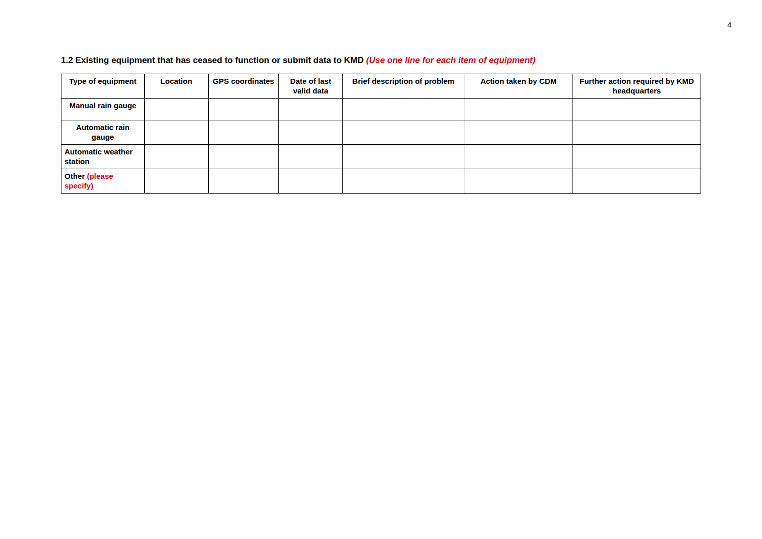4
1.2 Existing equipment that has ceased to function or submit data to KMD (Use one line for each item of equipment)
| Type of equipment | Location | GPS coordinates | Date of last valid data | Brief description of problem | Action taken by CDM | Further action required by KMD headquarters |
| --- | --- | --- | --- | --- | --- | --- |
| Manual rain gauge | | | | | | |
| Automatic rain gauge | | | | | | |
| Automatic weather station | | | | | | |
| Other (please specify) | | | | | | |